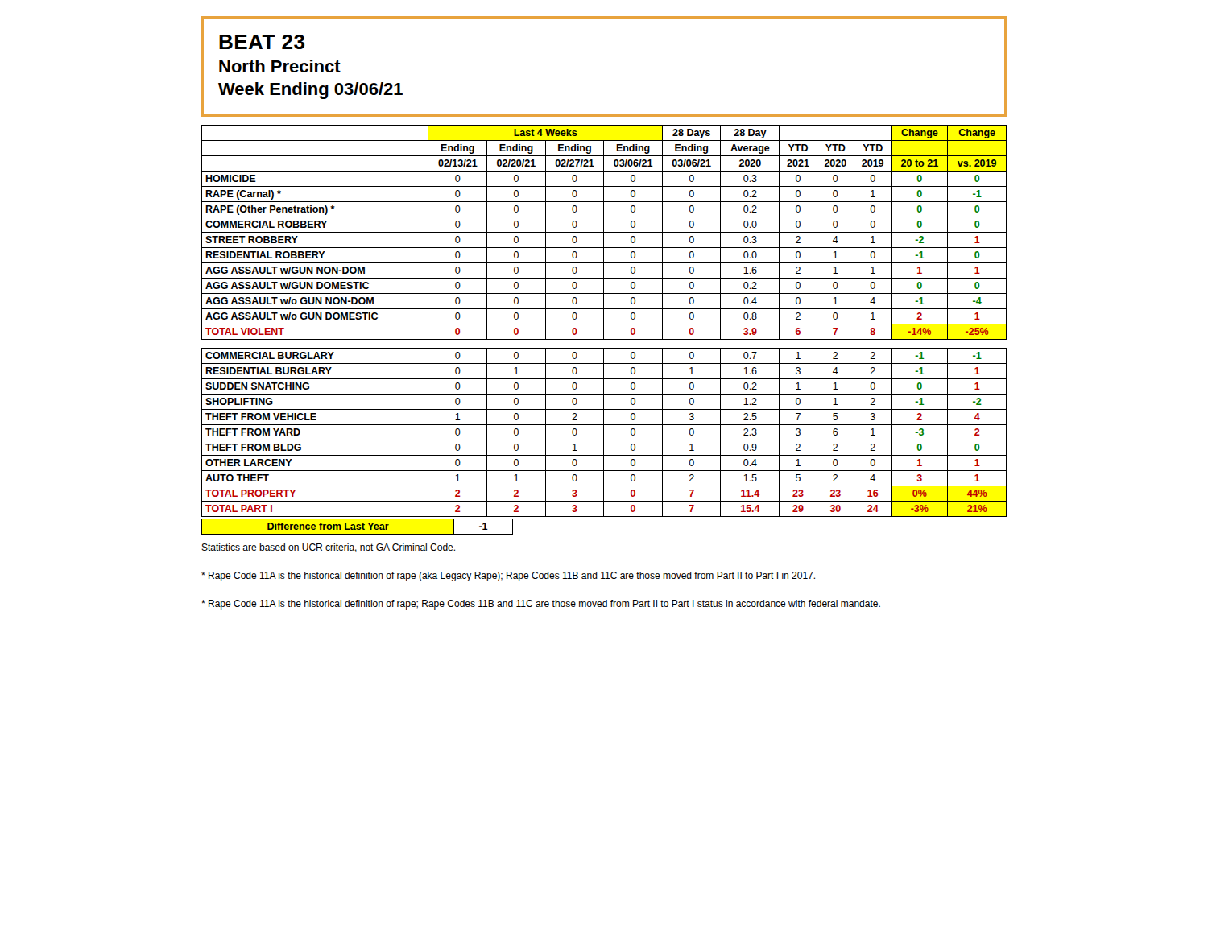BEAT 23
North Precinct
Week Ending 03/06/21
| | Last 4 Weeks | 28 Days | 28 Day | | | | Change | Change |
| --- | --- | --- | --- | --- | --- | --- | --- | --- |
| | Ending | Ending | Ending | Ending | Ending | Average | YTD | YTD | YTD | | |
| | 02/13/21 | 02/20/21 | 02/27/21 | 03/06/21 | 03/06/21 | 2020 | 2021 | 2020 | 2019 | 20 to 21 | vs. 2019 |
| HOMICIDE | 0 | 0 | 0 | 0 | 0 | 0.3 | 0 | 0 | 0 | 0 | 0 |
| RAPE (Carnal) * | 0 | 0 | 0 | 0 | 0 | 0.2 | 0 | 0 | 1 | 0 | -1 |
| RAPE (Other Penetration) * | 0 | 0 | 0 | 0 | 0 | 0.2 | 0 | 0 | 0 | 0 | 0 |
| COMMERCIAL ROBBERY | 0 | 0 | 0 | 0 | 0 | 0.0 | 0 | 0 | 0 | 0 | 0 |
| STREET ROBBERY | 0 | 0 | 0 | 0 | 0 | 0.3 | 2 | 4 | 1 | -2 | 1 |
| RESIDENTIAL ROBBERY | 0 | 0 | 0 | 0 | 0 | 0.0 | 0 | 1 | 0 | -1 | 0 |
| AGG ASSAULT w/GUN NON-DOM | 0 | 0 | 0 | 0 | 0 | 1.6 | 2 | 1 | 1 | 1 | 1 |
| AGG ASSAULT w/GUN DOMESTIC | 0 | 0 | 0 | 0 | 0 | 0.2 | 0 | 0 | 0 | 0 | 0 |
| AGG ASSAULT w/o GUN NON-DOM | 0 | 0 | 0 | 0 | 0 | 0.4 | 0 | 1 | 4 | -1 | -4 |
| AGG ASSAULT w/o GUN DOMESTIC | 0 | 0 | 0 | 0 | 0 | 0.8 | 2 | 0 | 1 | 2 | 1 |
| TOTAL VIOLENT | 0 | 0 | 0 | 0 | 0 | 3.9 | 6 | 7 | 8 | -14% | -25% |
| COMMERCIAL BURGLARY | 0 | 0 | 0 | 0 | 0 | 0.7 | 1 | 2 | 2 | -1 | -1 |
| RESIDENTIAL BURGLARY | 0 | 1 | 0 | 0 | 1 | 1.6 | 3 | 4 | 2 | -1 | 1 |
| SUDDEN SNATCHING | 0 | 0 | 0 | 0 | 0 | 0.2 | 1 | 1 | 0 | 0 | 1 |
| SHOPLIFTING | 0 | 0 | 0 | 0 | 0 | 1.2 | 0 | 1 | 2 | -1 | -2 |
| THEFT FROM VEHICLE | 1 | 0 | 2 | 0 | 3 | 2.5 | 7 | 5 | 3 | 2 | 4 |
| THEFT FROM YARD | 0 | 0 | 0 | 0 | 0 | 2.3 | 3 | 6 | 1 | -3 | 2 |
| THEFT FROM BLDG | 0 | 0 | 1 | 0 | 1 | 0.9 | 2 | 2 | 2 | 0 | 0 |
| OTHER LARCENY | 0 | 0 | 0 | 0 | 0 | 0.4 | 1 | 0 | 0 | 1 | 1 |
| AUTO THEFT | 1 | 1 | 0 | 0 | 2 | 1.5 | 5 | 2 | 4 | 3 | 1 |
| TOTAL PROPERTY | 2 | 2 | 3 | 0 | 7 | 11.4 | 23 | 23 | 16 | 0% | 44% |
| TOTAL PART I | 2 | 2 | 3 | 0 | 7 | 15.4 | 29 | 30 | 24 | -3% | 21% |
| Difference from Last Year | -1 |
Statistics are based on UCR criteria, not GA Criminal Code.
* Rape Code 11A is the historical definition of rape (aka Legacy Rape); Rape Codes 11B and 11C are those moved from Part II to Part I in 2017.
* Rape Code 11A is the historical definition of rape; Rape Codes 11B and 11C are those moved from Part II to Part I status in accordance with federal mandate.